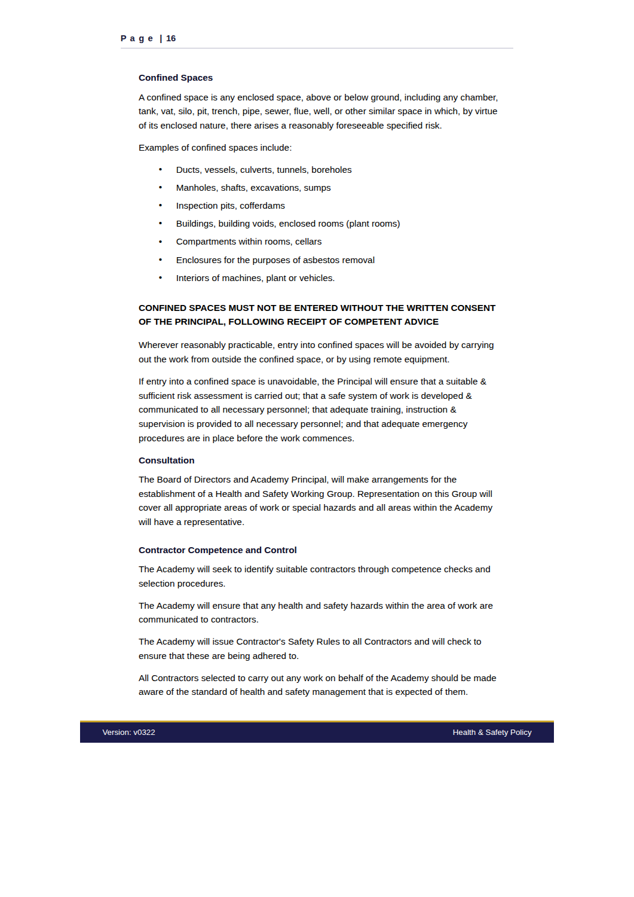P a g e | 16
Confined Spaces
A confined space is any enclosed space, above or below ground, including any chamber, tank, vat, silo, pit, trench, pipe, sewer, flue, well, or other similar space in which, by virtue of its enclosed nature, there arises a reasonably foreseeable specified risk.
Examples of confined spaces include:
Ducts, vessels, culverts, tunnels, boreholes
Manholes, shafts, excavations, sumps
Inspection pits, cofferdams
Buildings, building voids, enclosed rooms (plant rooms)
Compartments within rooms, cellars
Enclosures for the purposes of asbestos removal
Interiors of machines, plant or vehicles.
CONFINED SPACES MUST NOT BE ENTERED WITHOUT THE WRITTEN CONSENT OF THE PRINCIPAL, FOLLOWING RECEIPT OF COMPETENT ADVICE
Wherever reasonably practicable, entry into confined spaces will be avoided by carrying out the work from outside the confined space, or by using remote equipment.
If entry into a confined space is unavoidable, the Principal will ensure that a suitable & sufficient risk assessment is carried out; that a safe system of work is developed & communicated to all necessary personnel; that adequate training, instruction & supervision is provided to all necessary personnel; and that adequate emergency procedures are in place before the work commences.
Consultation
The Board of Directors and Academy Principal, will make arrangements for the establishment of a Health and Safety Working Group. Representation on this Group will cover all appropriate areas of work or special hazards and all areas within the Academy will have a representative.
Contractor Competence and Control
The Academy will seek to identify suitable contractors through competence checks and selection procedures.
The Academy will ensure that any health and safety hazards within the area of work are communicated to contractors.
The Academy will issue Contractor's Safety Rules to all Contractors and will check to ensure that these are being adhered to.
All Contractors selected to carry out any work on behalf of the Academy should be made aware of the standard of health and safety management that is expected of them.
Version: v0322 Health & Safety Policy